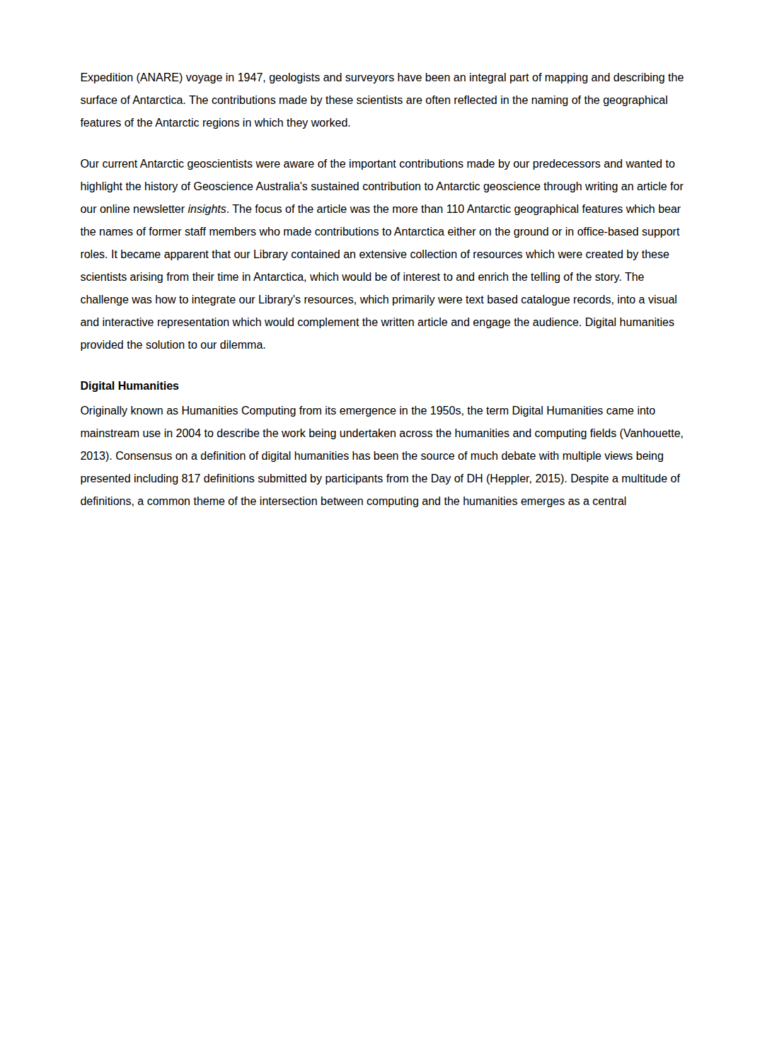Expedition (ANARE) voyage in 1947, geologists and surveyors have been an integral part of mapping and describing the surface of Antarctica. The contributions made by these scientists are often reflected in the naming of the geographical features of the Antarctic regions in which they worked.
Our current Antarctic geoscientists were aware of the important contributions made by our predecessors and wanted to highlight the history of Geoscience Australia's sustained contribution to Antarctic geoscience through writing an article for our online newsletter insights. The focus of the article was the more than 110 Antarctic geographical features which bear the names of former staff members who made contributions to Antarctica either on the ground or in office-based support roles. It became apparent that our Library contained an extensive collection of resources which were created by these scientists arising from their time in Antarctica, which would be of interest to and enrich the telling of the story. The challenge was how to integrate our Library's resources, which primarily were text based catalogue records, into a visual and interactive representation which would complement the written article and engage the audience. Digital humanities provided the solution to our dilemma.
Digital Humanities
Originally known as Humanities Computing from its emergence in the 1950s, the term Digital Humanities came into mainstream use in 2004 to describe the work being undertaken across the humanities and computing fields (Vanhouette, 2013). Consensus on a definition of digital humanities has been the source of much debate with multiple views being presented including 817 definitions submitted by participants from the Day of DH (Heppler, 2015). Despite a multitude of definitions, a common theme of the intersection between computing and the humanities emerges as a central